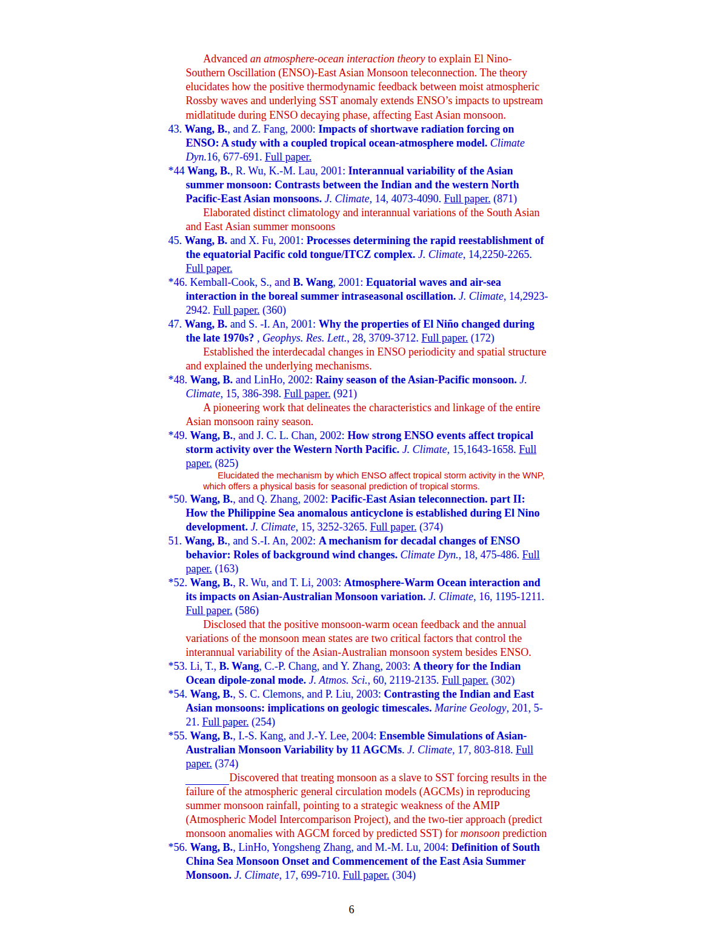Advanced an atmosphere-ocean interaction theory to explain El Nino-Southern Oscillation (ENSO)-East Asian Monsoon teleconnection. The theory elucidates how the positive thermodynamic feedback between moist atmospheric Rossby waves and underlying SST anomaly extends ENSO’s impacts to upstream midlatitude during ENSO decaying phase, affecting East Asian monsoon.
43. Wang, B., and Z. Fang, 2000: Impacts of shortwave radiation forcing on ENSO: A study with a coupled tropical ocean-atmosphere model. Climate Dyn. 16, 677-691. Full paper.
*44 Wang, B., R. Wu, K.-M. Lau, 2001: Interannual variability of the Asian summer monsoon: Contrasts between the Indian and the western North Pacific-East Asian monsoons. J. Climate, 14, 4073-4090. Full paper. (871)
Elaborated distinct climatology and interannual variations of the South Asian and East Asian summer monsoons
45. Wang, B. and X. Fu, 2001: Processes determining the rapid reestablishment of the equatorial Pacific cold tongue/ITCZ complex. J. Climate, 14,2250-2265. Full paper.
*46. Kemball-Cook, S., and B. Wang, 2001: Equatorial waves and air-sea interaction in the boreal summer intraseasonal oscillation. J. Climate, 14,2923-2942. Full paper. (360)
47. Wang, B. and S. -I. An, 2001: Why the properties of El Niño changed during the late 1970s? , Geophys. Res. Lett., 28, 3709-3712. Full paper. (172)
Established the interdecadal changes in ENSO periodicity and spatial structure and explained the underlying mechanisms.
*48. Wang, B. and LinHo, 2002: Rainy season of the Asian-Pacific monsoon. J. Climate, 15, 386-398. Full paper. (921)
A pioneering work that delineates the characteristics and linkage of the entire Asian monsoon rainy season.
*49. Wang, B., and J. C. L. Chan, 2002: How strong ENSO events affect tropical storm activity over the Western North Pacific. J. Climate, 15,1643-1658. Full paper. (825)
Elucidated the mechanism by which ENSO affect tropical storm activity in the WNP, which offers a physical basis for seasonal prediction of tropical storms.
*50. Wang, B., and Q. Zhang, 2002: Pacific-East Asian teleconnection. part II: How the Philippine Sea anomalous anticyclone is established during El Nino development. J. Climate, 15, 3252-3265. Full paper. (374)
51. Wang, B., and S.-I. An, 2002: A mechanism for decadal changes of ENSO behavior: Roles of background wind changes. Climate Dyn., 18, 475-486. Full paper. (163)
*52. Wang, B., R. Wu, and T. Li, 2003: Atmosphere-Warm Ocean interaction and its impacts on Asian-Australian Monsoon variation. J. Climate, 16, 1195-1211. Full paper. (586)
Disclosed that the positive monsoon-warm ocean feedback and the annual variations of the monsoon mean states are two critical factors that control the interannual variability of the Asian-Australian monsoon system besides ENSO.
*53. Li, T., B. Wang, C.-P. Chang, and Y. Zhang, 2003: A theory for the Indian Ocean dipole-zonal mode. J. Atmos. Sci., 60, 2119-2135. Full paper. (302)
*54. Wang, B., S. C. Clemons, and P. Liu, 2003: Contrasting the Indian and East Asian monsoons: implications on geologic timescales. Marine Geology, 201, 5-21. Full paper. (254)
*55. Wang, B., I.-S. Kang, and J.-Y. Lee, 2004: Ensemble Simulations of Asian-Australian Monsoon Variability by 11 AGCMs. J. Climate, 17, 803-818. Full paper. (374)
Discovered that treating monsoon as a slave to SST forcing results in the failure of the atmospheric general circulation models (AGCMs) in reproducing summer monsoon rainfall, pointing to a strategic weakness of the AMIP (Atmospheric Model Intercomparison Project), and the two-tier approach (predict monsoon anomalies with AGCM forced by predicted SST) for monsoon prediction
*56. Wang, B., LinHo, Yongsheng Zhang, and M.-M. Lu, 2004: Definition of South China Sea Monsoon Onset and Commencement of the East Asia Summer Monsoon. J. Climate, 17, 699-710. Full paper. (304)
6